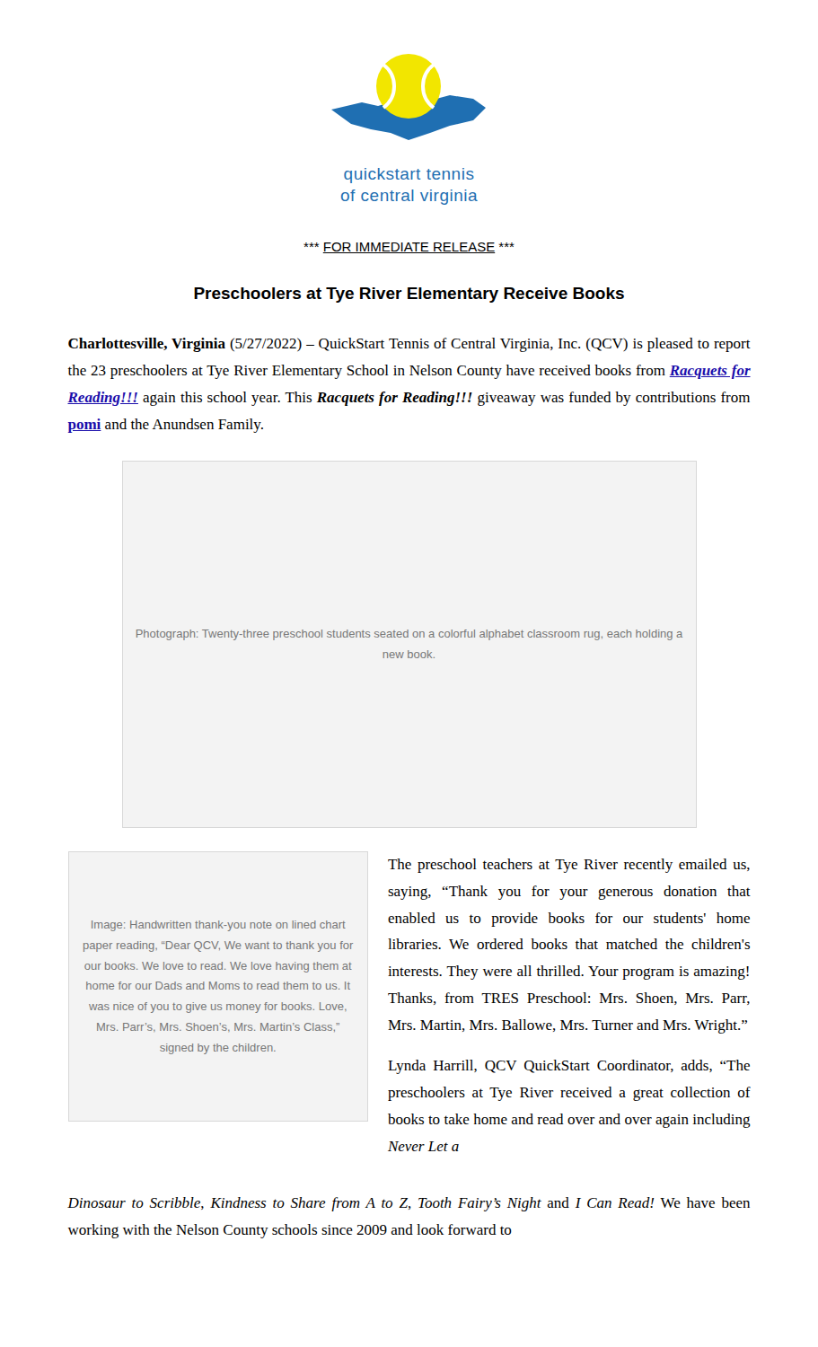quickstart tennis
of central virginia
*** FOR IMMEDIATE RELEASE ***
Preschoolers at Tye River Elementary Receive Books
Charlottesville, Virginia (5/27/2022) – QuickStart Tennis of Central Virginia, Inc. (QCV) is pleased to report the 23 preschoolers at Tye River Elementary School in Nelson County have received books from Racquets for Reading!!! again this school year. This Racquets for Reading!!! giveaway was funded by contributions from pomi and the Anundsen Family.
Photograph: Twenty-three preschool students seated on a colorful alphabet classroom rug, each holding a new book.
Image: Handwritten thank-you note on lined chart paper reading, “Dear QCV, We want to thank you for our books. We love to read. We love having them at home for our Dads and Moms to read them to us. It was nice of you to give us money for books. Love, Mrs. Parr’s, Mrs. Shoen’s, Mrs. Martin’s Class,” signed by the children.
The preschool teachers at Tye River recently emailed us, saying, “Thank you for your generous donation that enabled us to provide books for our students' home libraries. We ordered books that matched the children's interests. They were all thrilled. Your program is amazing! Thanks, from TRES Preschool: Mrs. Shoen, Mrs. Parr, Mrs. Martin, Mrs. Ballowe, Mrs. Turner and Mrs. Wright.”
Lynda Harrill, QCV QuickStart Coordinator, adds, “The preschoolers at Tye River received a great collection of books to take home and read over and over again including Never Let a
Dinosaur to Scribble, Kindness to Share from A to Z, Tooth Fairy’s Night and I Can Read! We have been working with the Nelson County schools since 2009 and look forward to